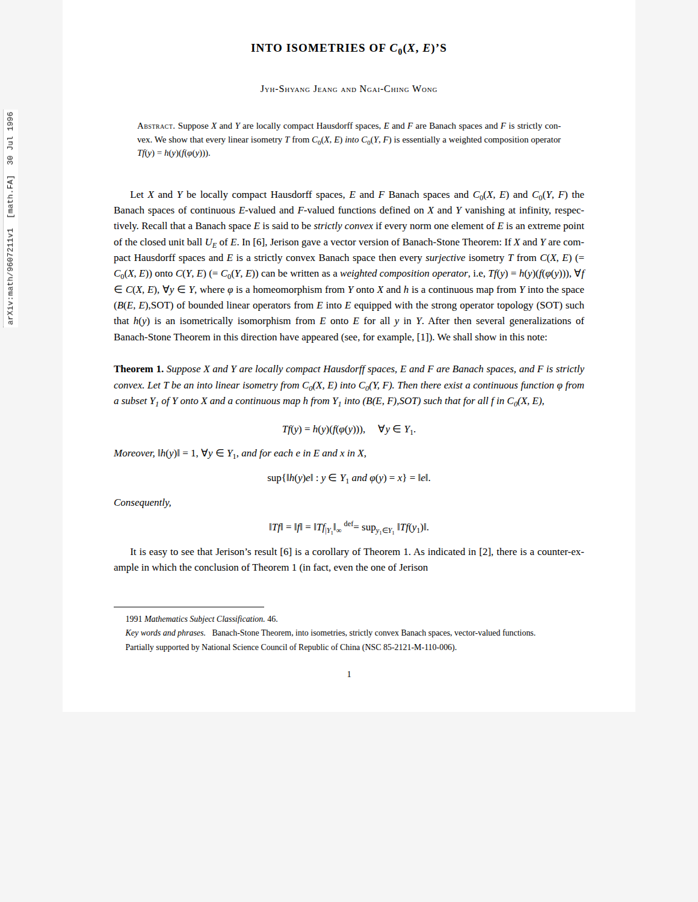arXiv:math/9607211v1 [math.FA] 30 Jul 1996
INTO ISOMETRIES OF C0(X, E)’S
Jyh-Shyang Jeang and Ngai-Ching Wong
Abstract. Suppose X and Y are locally compact Hausdorff spaces, E and F are Banach spaces and F is strictly convex. We show that every linear isometry T from C0(X, E) into C0(Y, F) is essentially a weighted composition operator Tf(y) = h(y)(f(φ(y))).
Let X and Y be locally compact Hausdorff spaces, E and F Banach spaces and C0(X, E) and C0(Y, F) the Banach spaces of continuous E-valued and F-valued functions defined on X and Y vanishing at infinity, respectively. Recall that a Banach space E is said to be strictly convex if every norm one element of E is an extreme point of the closed unit ball UE of E. In [6], Jerison gave a vector version of Banach-Stone Theorem: If X and Y are compact Hausdorff spaces and E is a strictly convex Banach space then every surjective isometry T from C(X, E) (= C0(X, E)) onto C(Y, E) (= C0(Y, E)) can be written as a weighted composition operator, i.e, Tf(y) = h(y)(f(φ(y))), ∀f ∈ C(X, E), ∀y ∈ Y, where φ is a homeomorphism from Y onto X and h is a continuous map from Y into the space (B(E, E),SOT) of bounded linear operators from E into E equipped with the strong operator topology (SOT) such that h(y) is an isometrically isomorphism from E onto E for all y in Y. After then several generalizations of Banach-Stone Theorem in this direction have appeared (see, for example, [1]). We shall show in this note:
Theorem 1. Suppose X and Y are locally compact Hausdorff spaces, E and F are Banach spaces, and F is strictly convex. Let T be an into linear isometry from C0(X, E) into C0(Y, F). Then there exist a continuous function φ from a subset Y1 of Y onto X and a continuous map h from Y1 into (B(E, F),SOT) such that for all f in C0(X, E),
Tf(y) = h(y)(f(φ(y))), ∀y ∈ Y1.
Moreover, ‖h(y)‖ = 1, ∀y ∈ Y1, and for each e in E and x in X,
sup{‖h(y)e‖ : y ∈ Y1 and φ(y) = x} = ‖e‖.
Consequently,
‖Tf‖ = ‖f‖ = ‖Tf|Y1‖∞ def= supy1∈Y1 ‖Tf(y1)‖.
It is easy to see that Jerison’s result [6] is a corollary of Theorem 1. As indicated in [2], there is a counter-example in which the conclusion of Theorem 1 (in fact, even the one of Jerison
1991 Mathematics Subject Classification. 46.
Key words and phrases. Banach-Stone Theorem, into isometries, strictly convex Banach spaces, vector-valued functions.
Partially supported by National Science Council of Republic of China (NSC 85-2121-M-110-006).
1